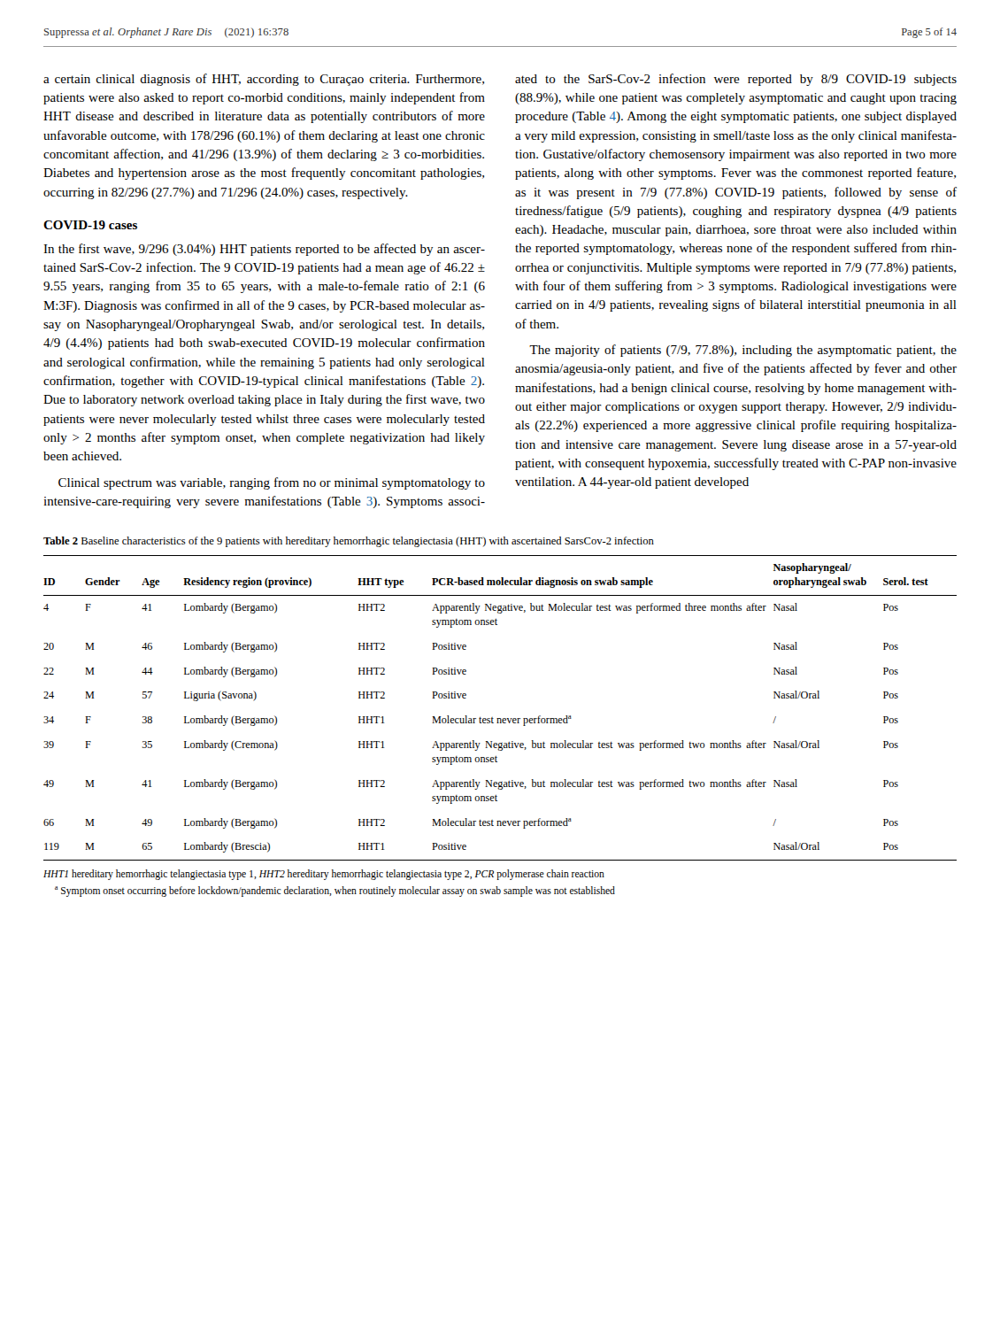Suppressa et al. Orphanet J Rare Dis(2021) 16:378
Page 5 of 14
a certain clinical diagnosis of HHT, according to Curaçao criteria. Furthermore, patients were also asked to report co-morbid conditions, mainly independent from HHT disease and described in literature data as potentially contributors of more unfavorable outcome, with 178/296 (60.1%) of them declaring at least one chronic concomitant affection, and 41/296 (13.9%) of them declaring ≥ 3 co-morbidities. Diabetes and hypertension arose as the most frequently concomitant pathologies, occurring in 82/296 (27.7%) and 71/296 (24.0%) cases, respectively.
COVID-19 cases
In the first wave, 9/296 (3.04%) HHT patients reported to be affected by an ascertained SarS-Cov-2 infection. The 9 COVID-19 patients had a mean age of 46.22 ± 9.55 years, ranging from 35 to 65 years, with a male-to-female ratio of 2:1 (6 M:3F). Diagnosis was confirmed in all of the 9 cases, by PCR-based molecular assay on Nasopharyngeal/Oropharyngeal Swab, and/or serological test. In details, 4/9 (4.4%) patients had both swab-executed COVID-19 molecular confirmation and serological confirmation, while the remaining 5 patients had only serological confirmation, together with COVID-19-typical clinical manifestations (Table 2). Due to laboratory network overload taking place in Italy during the first wave, two patients were never molecularly tested whilst three cases were molecularly tested only > 2 months after symptom onset, when complete negativization had likely been achieved.
Clinical spectrum was variable, ranging from no or minimal symptomatology to intensive-care-requiring very severe manifestations (Table 3). Symptoms associated to the SarS-Cov-2 infection were reported by 8/9 COVID-19 subjects (88.9%), while one patient was completely asymptomatic and caught upon tracing procedure (Table 4). Among the eight symptomatic patients, one subject displayed a very mild expression, consisting in smell/taste loss as the only clinical manifestation. Gustative/olfactory chemosensory impairment was also reported in two more patients, along with other symptoms. Fever was the commonest reported feature, as it was present in 7/9 (77.8%) COVID-19 patients, followed by sense of tiredness/fatigue (5/9 patients), coughing and respiratory dyspnea (4/9 patients each). Headache, muscular pain, diarrhoea, sore throat were also included within the reported symptomatology, whereas none of the respondent suffered from rhinorrhea or conjunctivitis. Multiple symptoms were reported in 7/9 (77.8%) patients, with four of them suffering from > 3 symptoms. Radiological investigations were carried on in 4/9 patients, revealing signs of bilateral interstitial pneumonia in all of them.
The majority of patients (7/9, 77.8%), including the asymptomatic patient, the anosmia/ageusia-only patient, and five of the patients affected by fever and other manifestations, had a benign clinical course, resolving by home management without either major complications or oxygen support therapy. However, 2/9 individuals (22.2%) experienced a more aggressive clinical profile requiring hospitalization and intensive care management. Severe lung disease arose in a 57-year-old patient, with consequent hypoxemia, successfully treated with C-PAP non-invasive ventilation. A 44-year-old patient developed
Table 2 Baseline characteristics of the 9 patients with hereditary hemorrhagic telangiectasia (HHT) with ascertained SarsCov-2 infection
| ID | Gender | Age | Residency region (province) | HHT type | PCR-based molecular diagnosis on swab sample | Nasopharyngeal/ oropharyngeal swab | Serol. test |
| --- | --- | --- | --- | --- | --- | --- | --- |
| 4 | F | 41 | Lombardy (Bergamo) | HHT2 | Apparently Negative, but Molecular test was performed three months after symptom onset | Nasal | Pos |
| 20 | M | 46 | Lombardy (Bergamo) | HHT2 | Positive | Nasal | Pos |
| 22 | M | 44 | Lombardy (Bergamo) | HHT2 | Positive | Nasal | Pos |
| 24 | M | 57 | Liguria (Savona) | HHT2 | Positive | Nasal/Oral | Pos |
| 34 | F | 38 | Lombardy (Bergamo) | HHT1 | Molecular test never performed a | / | Pos |
| 39 | F | 35 | Lombardy (Cremona) | HHT1 | Apparently Negative, but molecular test was performed two months after symptom onset | Nasal/Oral | Pos |
| 49 | M | 41 | Lombardy (Bergamo) | HHT2 | Apparently Negative, but molecular test was performed two months after symptom onset | Nasal | Pos |
| 66 | M | 49 | Lombardy (Bergamo) | HHT2 | Molecular test never performed a | / | Pos |
| 119 | M | 65 | Lombardy (Brescia) | HHT1 | Positive | Nasal/Oral | Pos |
HHT1 hereditary hemorrhagic telangiectasia type 1, HHT2 hereditary hemorrhagic telangiectasia type 2, PCR polymerase chain reaction
a Symptom onset occurring before lockdown/pandemic declaration, when routinely molecular assay on swab sample was not established